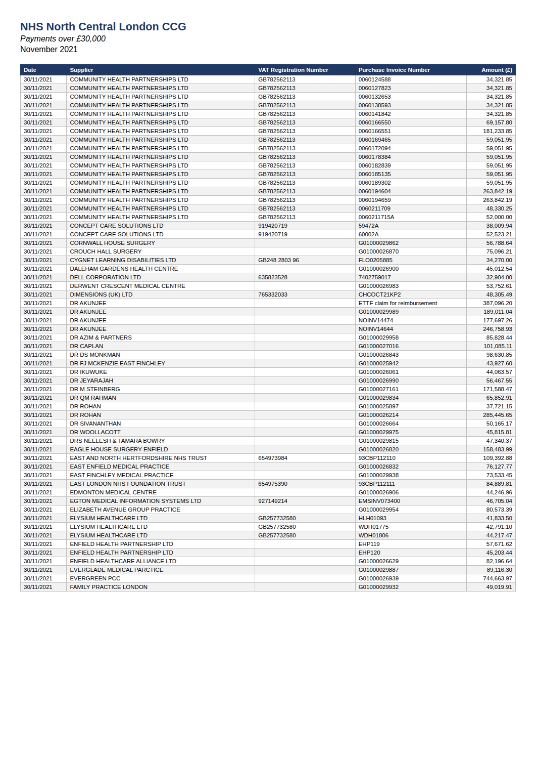NHS North Central London CCG
Payments over £30,000
November 2021
| Date | Supplier | VAT Registration Number | Purchase Invoice Number | Amount (£) |
| --- | --- | --- | --- | --- |
| 30/11/2021 | COMMUNITY HEALTH PARTNERSHIPS LTD | GB782562113 | 0060124588 | 34,321.85 |
| 30/11/2021 | COMMUNITY HEALTH PARTNERSHIPS LTD | GB782562113 | 0060127823 | 34,321.85 |
| 30/11/2021 | COMMUNITY HEALTH PARTNERSHIPS LTD | GB782562113 | 0060132653 | 34,321.85 |
| 30/11/2021 | COMMUNITY HEALTH PARTNERSHIPS LTD | GB782562113 | 0060138593 | 34,321.85 |
| 30/11/2021 | COMMUNITY HEALTH PARTNERSHIPS LTD | GB782562113 | 0060141842 | 34,321.85 |
| 30/11/2021 | COMMUNITY HEALTH PARTNERSHIPS LTD | GB782562113 | 0060166550 | 69,157.80 |
| 30/11/2021 | COMMUNITY HEALTH PARTNERSHIPS LTD | GB782562113 | 0060166551 | 181,233.85 |
| 30/11/2021 | COMMUNITY HEALTH PARTNERSHIPS LTD | GB782562113 | 0060169465 | 59,051.95 |
| 30/11/2021 | COMMUNITY HEALTH PARTNERSHIPS LTD | GB782562113 | 0060172094 | 59,051.95 |
| 30/11/2021 | COMMUNITY HEALTH PARTNERSHIPS LTD | GB782562113 | 0060178384 | 59,051.95 |
| 30/11/2021 | COMMUNITY HEALTH PARTNERSHIPS LTD | GB782562113 | 0060182839 | 59,051.95 |
| 30/11/2021 | COMMUNITY HEALTH PARTNERSHIPS LTD | GB782562113 | 0060185135 | 59,051.95 |
| 30/11/2021 | COMMUNITY HEALTH PARTNERSHIPS LTD | GB782562113 | 0060189302 | 59,051.95 |
| 30/11/2021 | COMMUNITY HEALTH PARTNERSHIPS LTD | GB782562113 | 0060194604 | 263,842.19 |
| 30/11/2021 | COMMUNITY HEALTH PARTNERSHIPS LTD | GB782562113 | 0060194659 | 263,842.19 |
| 30/11/2021 | COMMUNITY HEALTH PARTNERSHIPS LTD | GB782562113 | 0060211709 | 48,330.25 |
| 30/11/2021 | COMMUNITY HEALTH PARTNERSHIPS LTD | GB782562113 | 0060211715A | 52,000.00 |
| 30/11/2021 | CONCEPT CARE SOLUTIONS LTD | 919420719 | 59472A | 38,009.94 |
| 30/11/2021 | CONCEPT CARE SOLUTIONS LTD | 919420719 | 60002A | 52,523.21 |
| 30/11/2021 | CORNWALL HOUSE SURGERY | | G01000029862 | 56,788.64 |
| 30/11/2021 | CROUCH HALL SURGERY | | G01000026870 | 75,096.21 |
| 30/11/2021 | CYGNET LEARNING DISABILITIES LTD | GB248 2803 96 | FLO0205885 | 34,270.00 |
| 30/11/2021 | DALEHAM GARDENS HEALTH CENTRE | | G01000026900 | 45,012.54 |
| 30/11/2021 | DELL CORPORATION LTD | 635823528 | 7402759017 | 32,904.00 |
| 30/11/2021 | DERWENT CRESCENT MEDICAL CENTRE | | G01000026983 | 53,752.61 |
| 30/11/2021 | DIMENSIONS (UK) LTD | 765332033 | CHCOCT21KP2 | 48,305.49 |
| 30/11/2021 | DR AKUNJEE | | ETTF claim for reimbursement | 387,096.20 |
| 30/11/2021 | DR AKUNJEE | | G01000029989 | 189,011.04 |
| 30/11/2021 | DR AKUNJEE | | NOINV14474 | 177,697.26 |
| 30/11/2021 | DR AKUNJEE | | NOINV14644 | 246,758.93 |
| 30/11/2021 | DR AZIM & PARTNERS | | G01000029958 | 85,828.44 |
| 30/11/2021 | DR CAPLAN | | G01000027016 | 101,085.11 |
| 30/11/2021 | DR DS MONKMAN | | G01000026843 | 98,630.85 |
| 30/11/2021 | DR FJ MCKENZIE EAST FINCHLEY | | G01000025942 | 43,927.60 |
| 30/11/2021 | DR IKUWUKE | | G01000026061 | 44,063.57 |
| 30/11/2021 | DR JEYARAJAH | | G01000026990 | 56,467.55 |
| 30/11/2021 | DR M STEINBERG | | G01000027161 | 171,588.47 |
| 30/11/2021 | DR QM RAHMAN | | G01000029834 | 65,852.91 |
| 30/11/2021 | DR ROHAN | | G01000025897 | 37,721.15 |
| 30/11/2021 | DR ROHAN | | G01000026214 | 285,445.65 |
| 30/11/2021 | DR SIVANANTHAN | | G01000026664 | 50,165.17 |
| 30/11/2021 | DR WOOLLACOTT | | G01000029975 | 45,815.81 |
| 30/11/2021 | DRS NEELESH & TAMARA BOWRY | | G01000029815 | 47,340.37 |
| 30/11/2021 | EAGLE HOUSE SURGERY ENFIELD | | G01000026820 | 158,483.99 |
| 30/11/2021 | EAST AND NORTH HERTFORDSHIRE NHS TRUST | 654973984 | 93CBP112110 | 109,392.88 |
| 30/11/2021 | EAST ENFIELD MEDICAL PRACTICE | | G01000026832 | 76,127.77 |
| 30/11/2021 | EAST FINCHLEY MEDICAL PRACTICE | | G01000029938 | 73,533.45 |
| 30/11/2021 | EAST LONDON NHS FOUNDATION TRUST | 654975390 | 93CBP112111 | 84,889.81 |
| 30/11/2021 | EDMONTON MEDICAL CENTRE | | G01000026906 | 44,246.96 |
| 30/11/2021 | EGTON MEDICAL INFORMATION SYSTEMS LTD | 927149214 | EMSINV073400 | 46,705.04 |
| 30/11/2021 | ELIZABETH AVENUE GROUP PRACTICE | | G01000029954 | 80,573.39 |
| 30/11/2021 | ELYSIUM HEALTHCARE LTD | GB257732580 | HLH01093 | 41,833.50 |
| 30/11/2021 | ELYSIUM HEALTHCARE LTD | GB257732580 | WDH01775 | 42,791.10 |
| 30/11/2021 | ELYSIUM HEALTHCARE LTD | GB257732580 | WDH01806 | 44,217.47 |
| 30/11/2021 | ENFIELD HEALTH PARTNERSHIP LTD | | EHP119 | 57,671.62 |
| 30/11/2021 | ENFIELD HEALTH PARTNERSHIP LTD | | EHP120 | 45,203.44 |
| 30/11/2021 | ENFIELD HEALTHCARE ALLIANCE LTD | | G01000026629 | 82,196.64 |
| 30/11/2021 | EVERGLADE MEDICAL PARCTICE | | G01000029887 | 89,116.30 |
| 30/11/2021 | EVERGREEN PCC | | G01000026939 | 744,663.97 |
| 30/11/2021 | FAMILY PRACTICE LONDON | | G01000029932 | 49,019.91 |